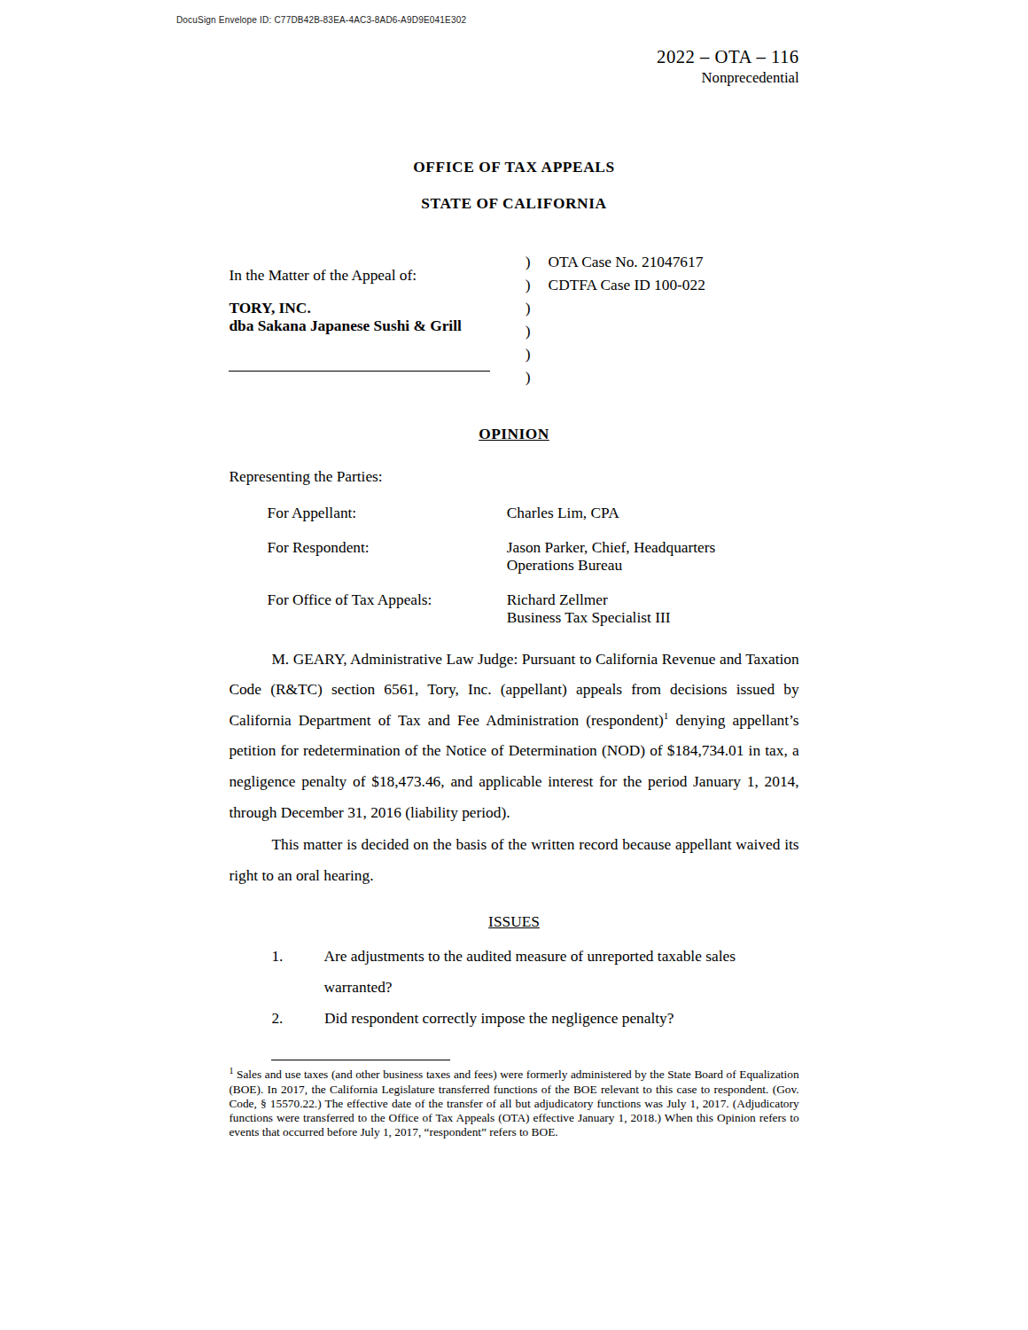DocuSign Envelope ID: C77DB42B-83EA-4AC3-8AD6-A9D9E041E302
2022 – OTA – 116
Nonprecedential
OFFICE OF TAX APPEALS
STATE OF CALIFORNIA
| In the Matter of the Appeal of: TORY, INC. dba Sakana Japanese Sushi & Grill | ) ) ) ) ) ) | OTA Case No. 21047617 CDTFA Case ID 100-022 |
OPINION
Representing the Parties:
| For Appellant: | Charles Lim, CPA |
| For Respondent: | Jason Parker, Chief, Headquarters Operations Bureau |
| For Office of Tax Appeals: | Richard Zellmer Business Tax Specialist III |
M. GEARY, Administrative Law Judge: Pursuant to California Revenue and Taxation Code (R&TC) section 6561, Tory, Inc. (appellant) appeals from decisions issued by California Department of Tax and Fee Administration (respondent)1 denying appellant’s petition for redetermination of the Notice of Determination (NOD) of $184,734.01 in tax, a negligence penalty of $18,473.46, and applicable interest for the period January 1, 2014, through December 31, 2016 (liability period).
This matter is decided on the basis of the written record because appellant waived its right to an oral hearing.
ISSUES
1. Are adjustments to the audited measure of unreported taxable sales warranted?
2. Did respondent correctly impose the negligence penalty?
1 Sales and use taxes (and other business taxes and fees) were formerly administered by the State Board of Equalization (BOE). In 2017, the California Legislature transferred functions of the BOE relevant to this case to respondent. (Gov. Code, § 15570.22.) The effective date of the transfer of all but adjudicatory functions was July 1, 2017. (Adjudicatory functions were transferred to the Office of Tax Appeals (OTA) effective January 1, 2018.) When this Opinion refers to events that occurred before July 1, 2017, “respondent” refers to BOE.